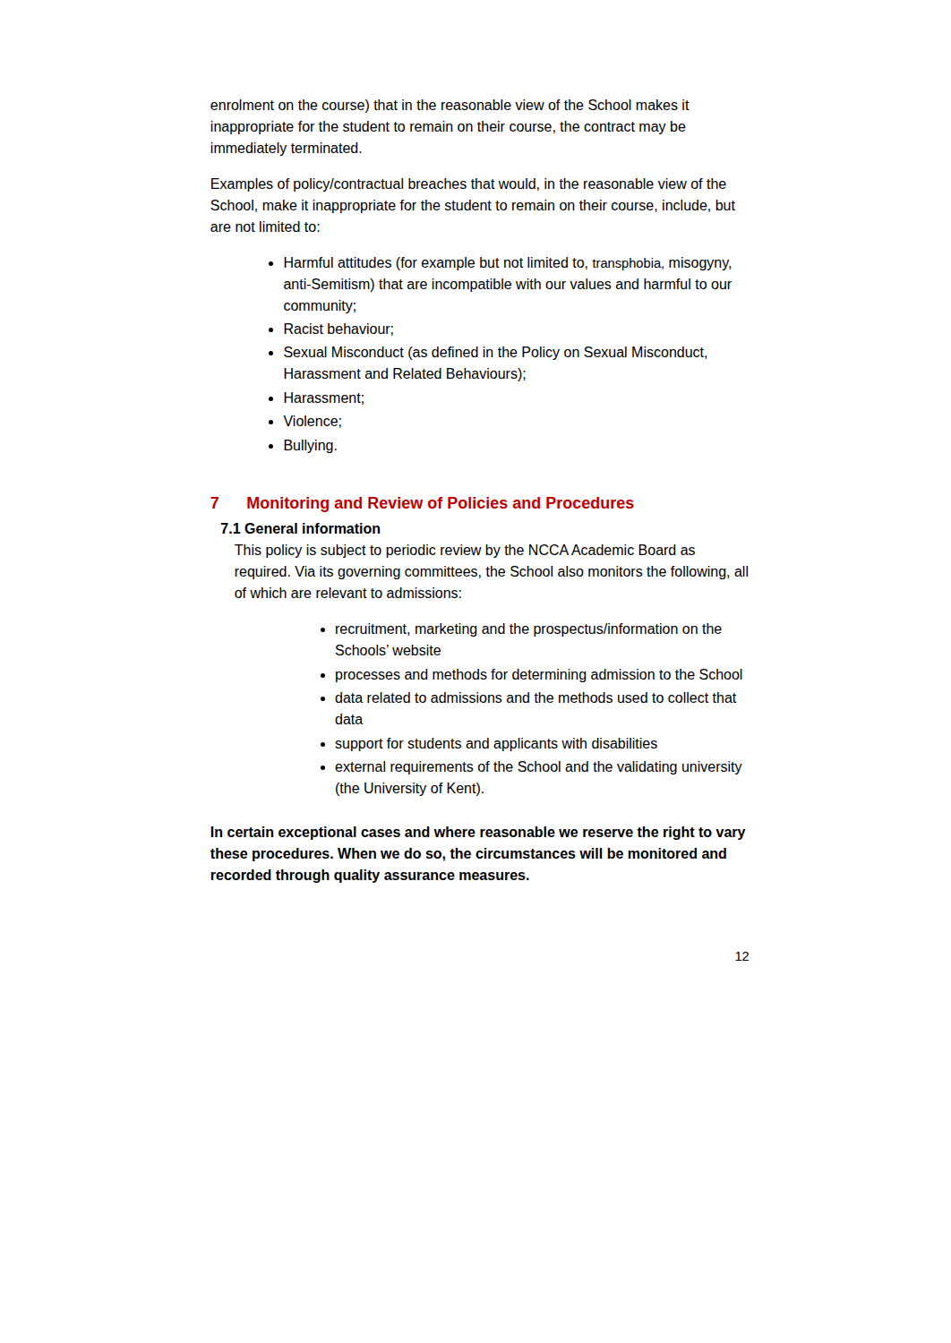enrolment on the course) that in the reasonable view of the School makes it inappropriate for the student to remain on their course, the contract may be immediately terminated.
Examples of policy/contractual breaches that would, in the reasonable view of the School, make it inappropriate for the student to remain on their course, include, but are not limited to:
Harmful attitudes (for example but not limited to, transphobia, misogyny, anti-Semitism) that are incompatible with our values and harmful to our community;
Racist behaviour;
Sexual Misconduct (as defined in the Policy on Sexual Misconduct, Harassment and Related Behaviours);
Harassment;
Violence;
Bullying.
7 Monitoring and Review of Policies and Procedures
7.1 General information
This policy is subject to periodic review by the NCCA Academic Board as required. Via its governing committees, the School also monitors the following, all of which are relevant to admissions:
recruitment, marketing and the prospectus/information on the Schools’ website
processes and methods for determining admission to the School
data related to admissions and the methods used to collect that data
support for students and applicants with disabilities
external requirements of the School and the validating university (the University of Kent).
In certain exceptional cases and where reasonable we reserve the right to vary these procedures. When we do so, the circumstances will be monitored and recorded through quality assurance measures.
12